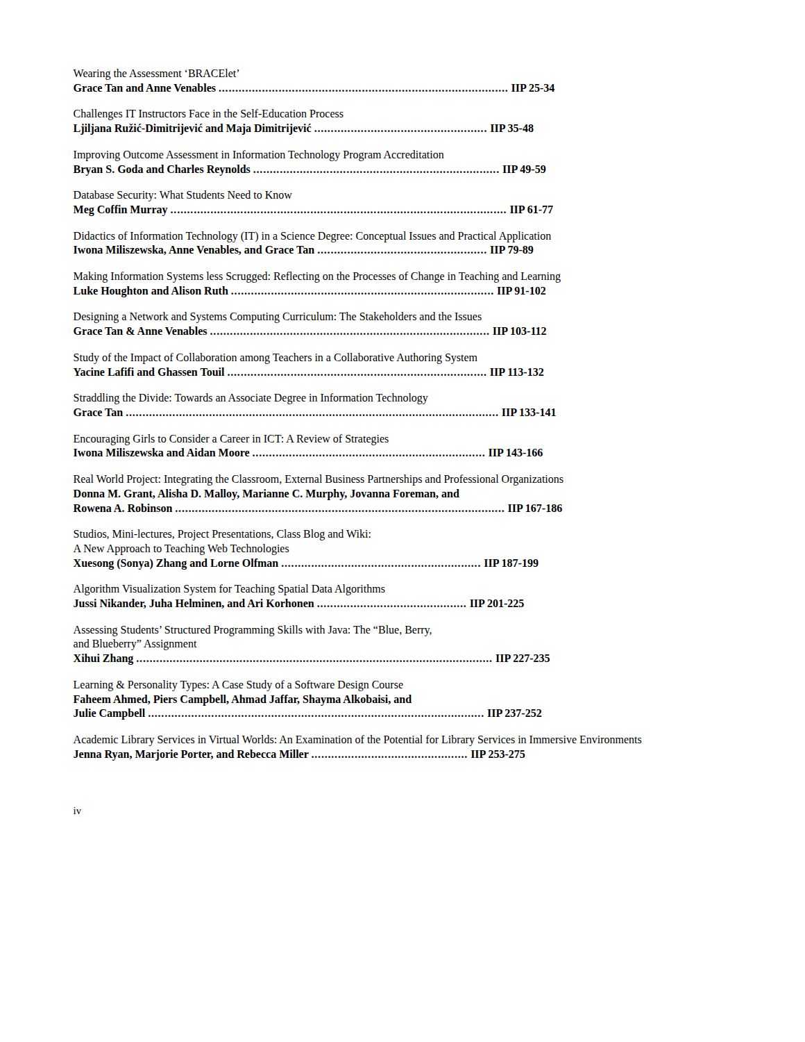Wearing the Assessment ‘BRACElet’ Grace Tan and Anne Venables ....................................................................................... IIP 25-34
Challenges IT Instructors Face in the Self-Education Process Ljiljana Ružić-Dimitrijević and Maja Dimitrijević .................................................... IIP 35-48
Improving Outcome Assessment in Information Technology Program Accreditation Bryan S. Goda and Charles Reynolds .......................................................................... IIP 49-59
Database Security: What Students Need to Know Meg Coffin Murray ..................................................................................................... IIP 61-77
Didactics of Information Technology (IT) in a Science Degree: Conceptual Issues and Practical Application Iwona Miliszewska, Anne Venables, and Grace Tan ................................................... IIP 79-89
Making Information Systems less Scrugged: Reflecting on the Processes of Change in Teaching and Learning Luke Houghton and Alison Ruth ............................................................................... IIP 91-102
Designing a Network and Systems Computing Curriculum: The Stakeholders and the Issues Grace Tan & Anne Venables .................................................................................... IIP 103-112
Study of the Impact of Collaboration among Teachers in a Collaborative Authoring System Yacine Lafifi and Ghassen Touil .............................................................................. IIP 113-132
Straddling the Divide: Towards an Associate Degree in Information Technology Grace Tan ................................................................................................................ IIP 133-141
Encouraging Girls to Consider a Career in ICT: A Review of Strategies Iwona Miliszewska and Aidan Moore ...................................................................... IIP 143-166
Real World Project: Integrating the Classroom, External Business Partnerships and Professional Organizations Donna M. Grant, Alisha D. Malloy, Marianne C. Murphy, Jovanna Foreman, and
Rowena A. Robinson ................................................................................................... IIP 167-186
Studios, Mini-lectures, Project Presentations, Class Blog and Wiki:
A New Approach to Teaching Web Technologies Xuesong (Sonya) Zhang and Lorne Olfman ............................................................ IIP 187-199
Algorithm Visualization System for Teaching Spatial Data Algorithms Jussi Nikander, Juha Helminen, and Ari Korhonen ............................................. IIP 201-225
Assessing Students’ Structured Programming Skills with Java: The “Blue, Berry,
and Blueberry” Assignment Xihui Zhang ........................................................................................................... IIP 227-235
Learning & Personality Types: A Case Study of a Software Design Course Faheem Ahmed, Piers Campbell, Ahmad Jaffar, Shayma Alkobaisi, and
Julie Campbell ..................................................................................................... IIP 237-252
Academic Library Services in Virtual Worlds: An Examination of the Potential for Library Services in Immersive Environments Jenna Ryan, Marjorie Porter, and Rebecca Miller ............................................... IIP 253-275
iv